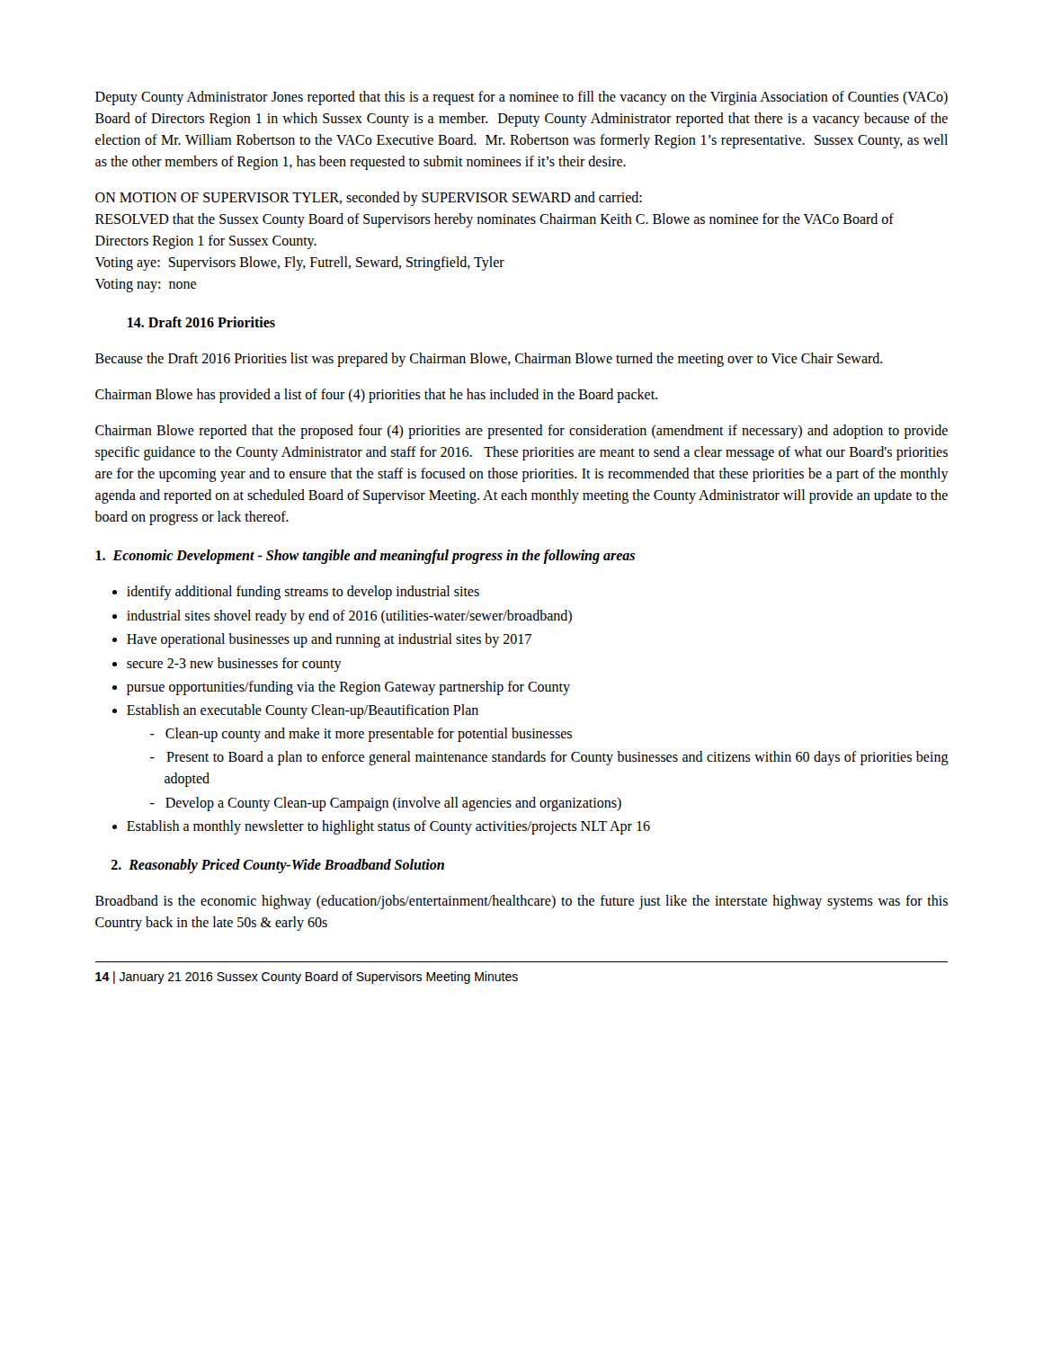Deputy County Administrator Jones reported that this is a request for a nominee to fill the vacancy on the Virginia Association of Counties (VACo) Board of Directors Region 1 in which Sussex County is a member. Deputy County Administrator reported that there is a vacancy because of the election of Mr. William Robertson to the VACo Executive Board. Mr. Robertson was formerly Region 1’s representative. Sussex County, as well as the other members of Region 1, has been requested to submit nominees if it’s their desire.
ON MOTION OF SUPERVISOR TYLER, seconded by SUPERVISOR SEWARD and carried:
RESOLVED that the Sussex County Board of Supervisors hereby nominates Chairman Keith C. Blowe as nominee for the VACo Board of Directors Region 1 for Sussex County.
Voting aye: Supervisors Blowe, Fly, Futrell, Seward, Stringfield, Tyler
Voting nay: none
14. Draft 2016 Priorities
Because the Draft 2016 Priorities list was prepared by Chairman Blowe, Chairman Blowe turned the meeting over to Vice Chair Seward.
Chairman Blowe has provided a list of four (4) priorities that he has included in the Board packet.
Chairman Blowe reported that the proposed four (4) priorities are presented for consideration (amendment if necessary) and adoption to provide specific guidance to the County Administrator and staff for 2016. These priorities are meant to send a clear message of what our Board's priorities are for the upcoming year and to ensure that the staff is focused on those priorities. It is recommended that these priorities be a part of the monthly agenda and reported on at scheduled Board of Supervisor Meeting. At each monthly meeting the County Administrator will provide an update to the board on progress or lack thereof.
1. Economic Development - Show tangible and meaningful progress in the following areas
identify additional funding streams to develop industrial sites
industrial sites shovel ready by end of 2016 (utilities-water/sewer/broadband)
Have operational businesses up and running at industrial sites by 2017
secure 2-3 new businesses for county
pursue opportunities/funding via the Region Gateway partnership for County
Establish an executable County Clean-up/Beautification Plan
Clean-up county and make it more presentable for potential businesses
Present to Board a plan to enforce general maintenance standards for County businesses and citizens within 60 days of priorities being adopted
Develop a County Clean-up Campaign (involve all agencies and organizations)
Establish a monthly newsletter to highlight status of County activities/projects NLT Apr 16
2. Reasonably Priced County-Wide Broadband Solution
Broadband is the economic highway (education/jobs/entertainment/healthcare) to the future just like the interstate highway systems was for this Country back in the late 50s & early 60s
14 | January 21 2016 Sussex County Board of Supervisors Meeting Minutes